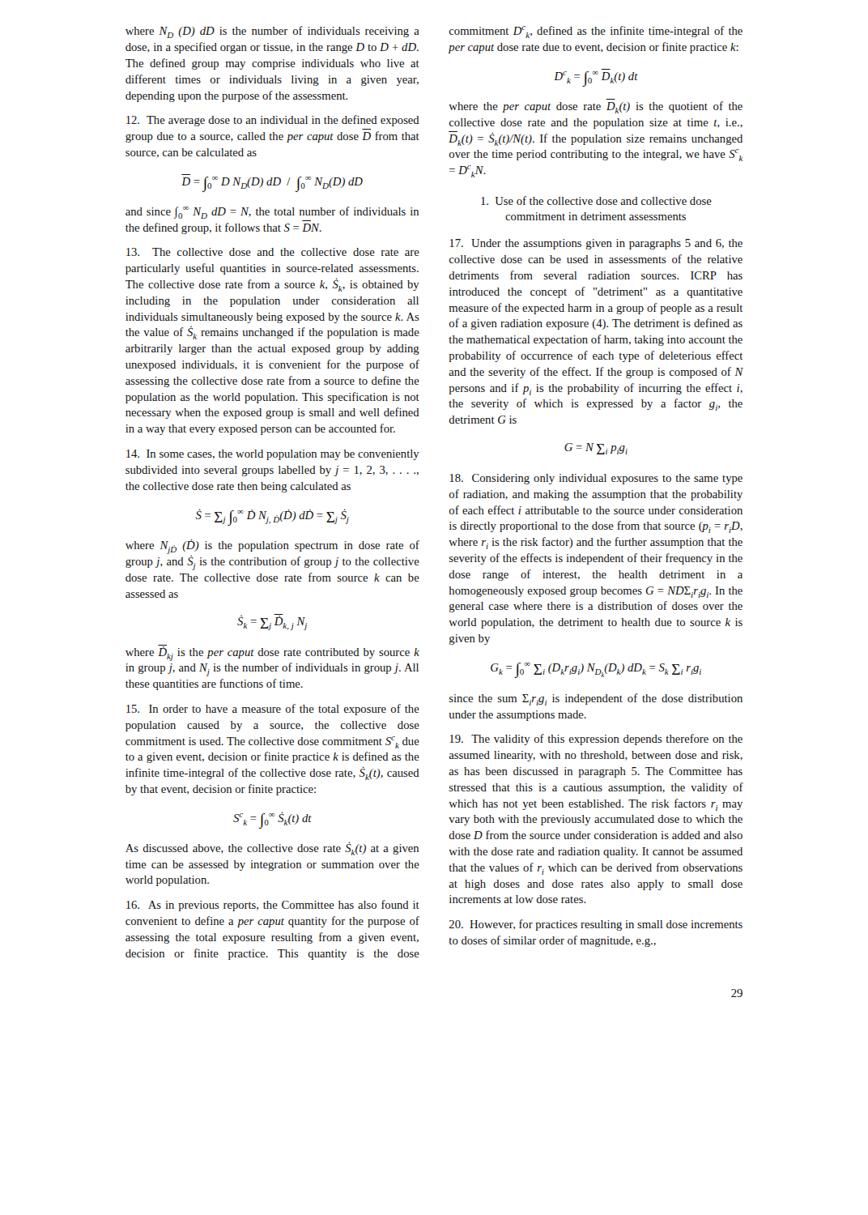where ND (D) dD is the number of individuals receiving a dose, in a specified organ or tissue, in the range D to D + dD. The defined group may comprise individuals who live at different times or individuals living in a given year, depending upon the purpose of the assessment.
12. The average dose to an individual in the defined exposed group due to a source, called the per caput dose D from that source, can be calculated as
D = ∫0∞ D ND(D) dD / ∫0∞ ND(D) dD
and since ∫0∞ ND dD = N, the total number of individuals in the defined group, it follows that S = DN.
13. The collective dose and the collective dose rate are particularly useful quantities in source-related assessments. The collective dose rate from a source k, Ṡk, is obtained by including in the population under consideration all individuals simultaneously being exposed by the source k. As the value of Ṡk remains unchanged if the population is made arbitrarily larger than the actual exposed group by adding unexposed individuals, it is convenient for the purpose of assessing the collective dose rate from a source to define the population as the world population. This specification is not necessary when the exposed group is small and well defined in a way that every exposed person can be accounted for.
14. In some cases, the world population may be conveniently subdivided into several groups labelled by j = 1, 2, 3, . . . ., the collective dose rate then being calculated as
Ṡ = Σj ∫0∞ Ḋ Nj, Ḋ(Ḋ) dḊ = Σj Ṡj
where NjḊ (Ḋ) is the population spectrum in dose rate of group j, and Ṡj is the contribution of group j to the collective dose rate. The collective dose rate from source k can be assessed as
Ṡk = Σj Ḋk, j Nj
where Ḋkj is the per caput dose rate contributed by source k in group j, and Nj is the number of individuals in group j. All these quantities are functions of time.
15. In order to have a measure of the total exposure of the population caused by a source, the collective dose commitment is used. The collective dose commitment Sck due to a given event, decision or finite practice k is defined as the infinite time-integral of the collective dose rate, Ṡk(t), caused by that event, decision or finite practice:
Sck = ∫0∞ Ṡk(t) dt
As discussed above, the collective dose rate Ṡk(t) at a given time can be assessed by integration or summation over the world population.
16. As in previous reports, the Committee has also found it convenient to define a per caput quantity for the purpose of assessing the total exposure resulting from a given event, decision or finite practice. This quantity is the dose commitment Dck, defined as the infinite time-integral of the per caput dose rate due to event, decision or finite practice k:
Dck = ∫0∞ Dk(t) dt
where the per caput dose rate Dk(t) is the quotient of the collective dose rate and the population size at time t, i.e., Dk(t) = Ṡk(t)/N(t). If the population size remains unchanged over the time period contributing to the integral, we have Sck = DckN.
1. Use of the collective dose and collective dose
commitment in detriment assessments
17. Under the assumptions given in paragraphs 5 and 6, the collective dose can be used in assessments of the relative detriments from several radiation sources. ICRP has introduced the concept of "detriment" as a quantitative measure of the expected harm in a group of people as a result of a given radiation exposure (4). The detriment is defined as the mathematical expectation of harm, taking into account the probability of occurrence of each type of deleterious effect and the severity of the effect. If the group is composed of N persons and if pi is the probability of incurring the effect i, the severity of which is expressed by a factor gi, the detriment G is
G = N Σi pigi
18. Considering only individual exposures to the same type of radiation, and making the assumption that the probability of each effect i attributable to the source under consideration is directly proportional to the dose from that source (pi = riD, where ri is the risk factor) and the further assumption that the severity of the effects is independent of their frequency in the dose range of interest, the health detriment in a homogeneously exposed group becomes G = NDΣirigi. In the general case where there is a distribution of doses over the world population, the detriment to health due to source k is given by
Gk = ∫0∞ Σi (Dkrigi) NDk(Dk) dDk = Sk Σi rigi
since the sum Σirigi is independent of the dose distribution under the assumptions made.
19. The validity of this expression depends therefore on the assumed linearity, with no threshold, between dose and risk, as has been discussed in paragraph 5. The Committee has stressed that this is a cautious assumption, the validity of which has not yet been established. The risk factors ri may vary both with the previously accumulated dose to which the dose D from the source under consideration is added and also with the dose rate and radiation quality. It cannot be assumed that the values of ri which can be derived from observations at high doses and dose rates also apply to small dose increments at low dose rates.
20. However, for practices resulting in small dose increments to doses of similar order of magnitude, e.g.,
29